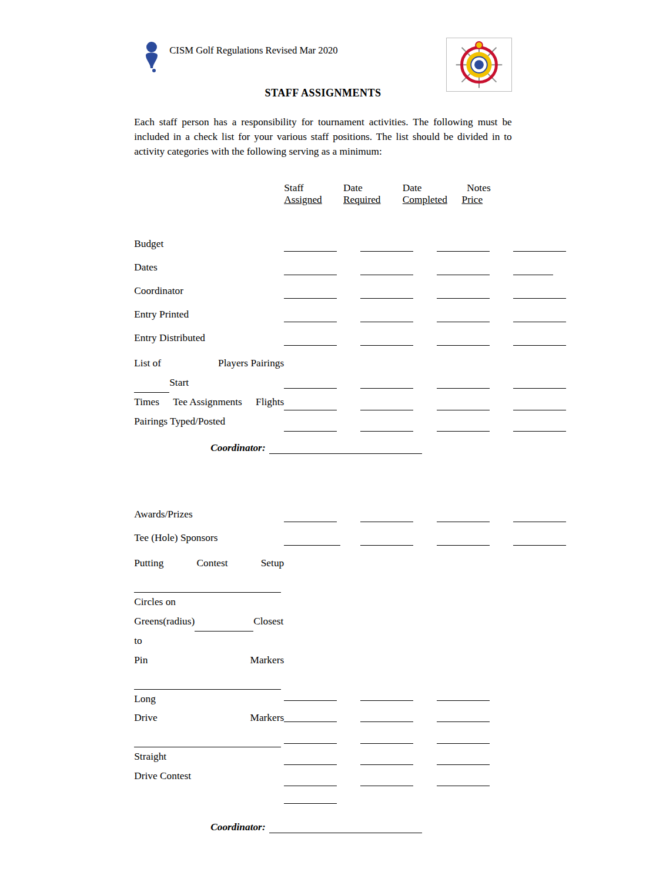CISM Golf Regulations Revised Mar 2020
STAFF ASSIGNMENTS
Each staff person has a responsibility for tournament activities. The following must be included in a check list for your various staff positions. The list should be divided in to activity categories with the following serving as a minimum:
StaffAssigned
DateRequired
DateCompleted
NotesPrice
Budget
Dates
Coordinator
Entry Printed
Entry Distributed
List of Players Pairings
Start
Times Tee Assignments Flights
Pairings Typed/Posted
Coordinator:
Awards/Prizes
Tee (Hole) Sponsors
Putting Contest Setup
Circles on
Greens(radius) Closest to
Pin Markers
Long
Drive Markers
Straight
Drive Contest
Coordinator: